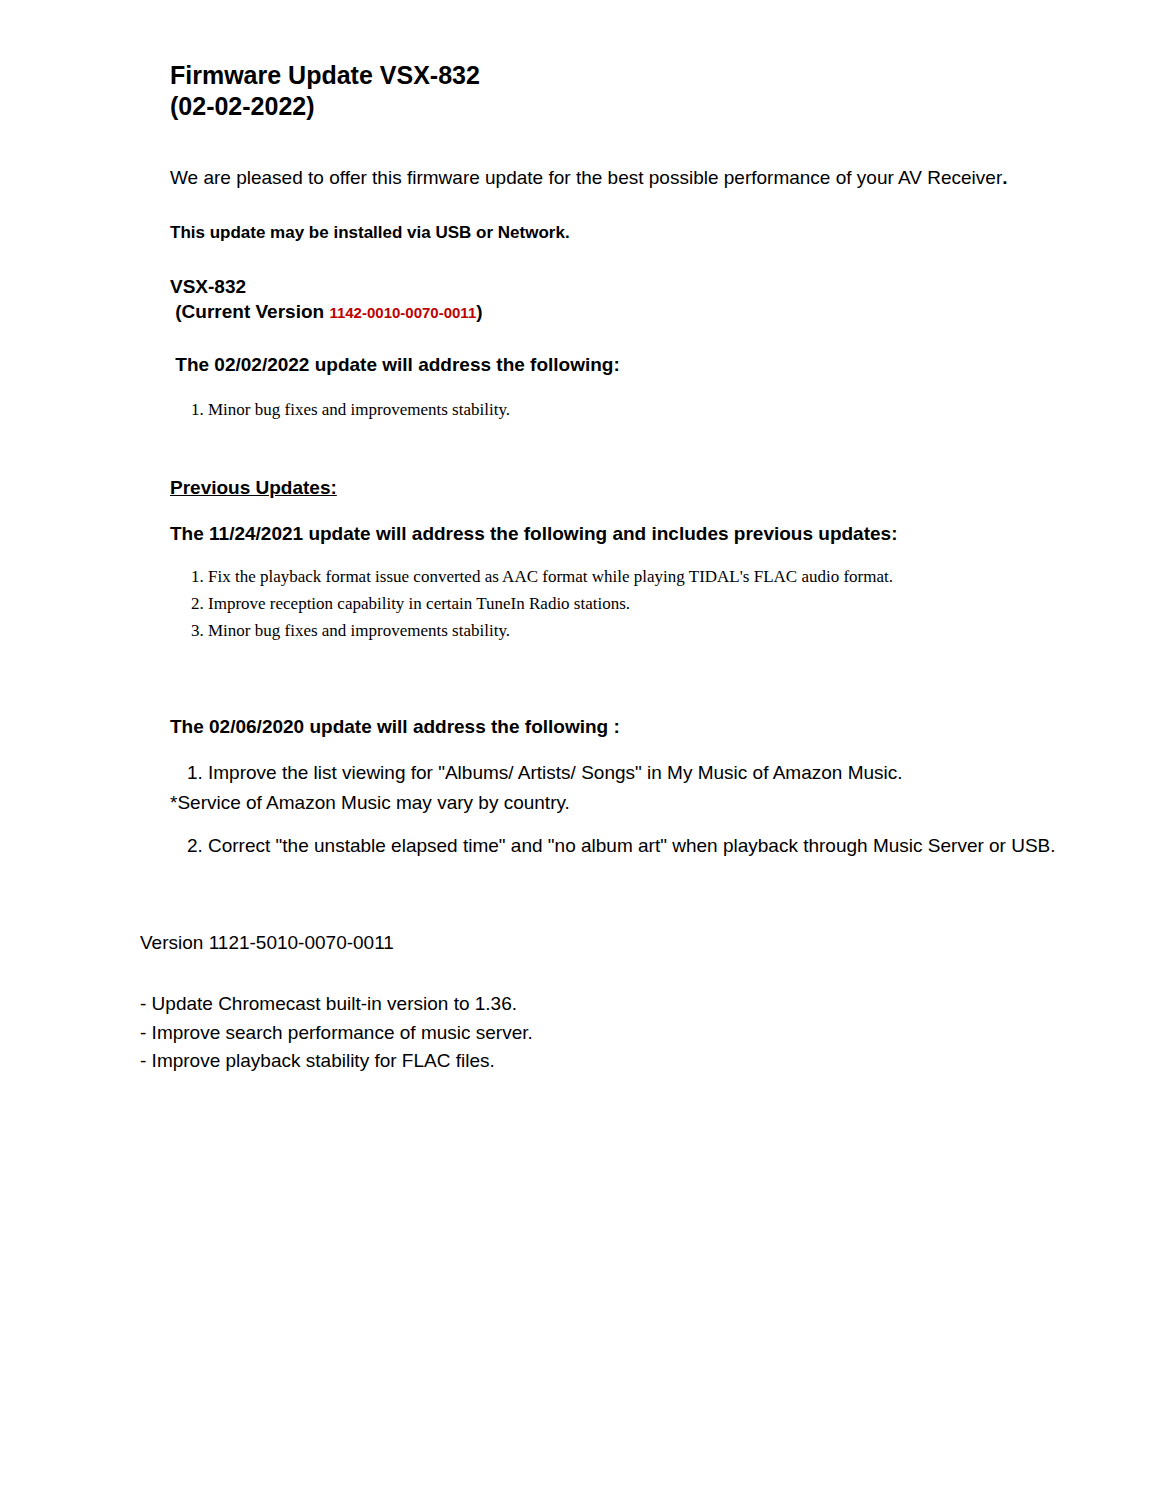Firmware Update VSX-832
(02-02-2022)
We are pleased to offer this firmware update for the best possible performance of your AV Receiver.
This update may be installed via USB or Network.
VSX-832
(Current Version 1142-0010-0070-0011)
The 02/02/2022 update will address the following:
Minor bug fixes and improvements stability.
Previous Updates:
The 11/24/2021 update will address the following and includes previous updates:
Fix the playback format issue converted as AAC format while playing TIDAL's FLAC audio format.
Improve reception capability in certain TuneIn Radio stations.
Minor bug fixes and improvements stability.
The 02/06/2020 update will address the following :
Improve the list viewing for "Albums/ Artists/ Songs" in My Music of Amazon Music.
*Service of Amazon Music may vary by country.
Correct "the unstable elapsed time" and "no album art" when playback through Music Server or USB.
Version 1121-5010-0070-0011
- Update Chromecast built-in version to 1.36.
- Improve search performance of music server.
- Improve playback stability for FLAC files.